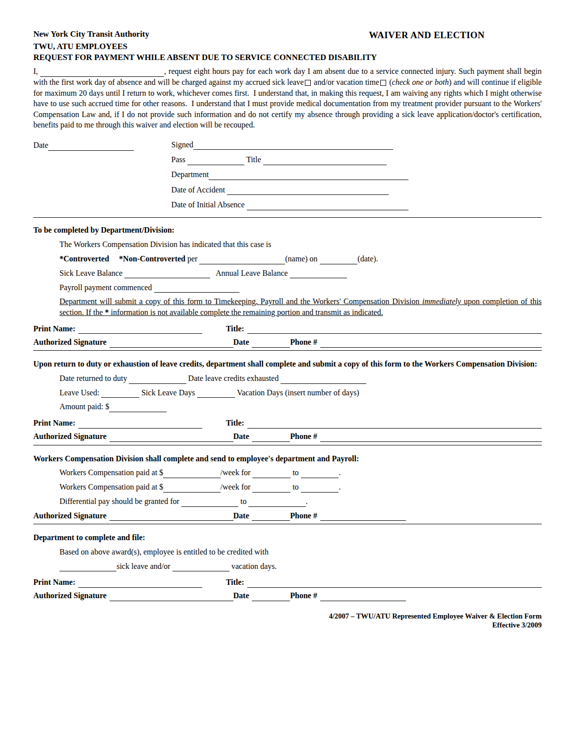New York City Transit Authority
WAIVER AND ELECTION
TWU, ATU EMPLOYEES
REQUEST FOR PAYMENT WHILE ABSENT DUE TO SERVICE CONNECTED DISABILITY
I, , request eight hours pay for each work day I am absent due to a service connected injury. Such payment shall begin with the first work day of absence and will be charged against my accrued sick leave and/or vacation time (check one or both) and will continue if eligible for maximum 20 days until I return to work, whichever comes first. I understand that, in making this request, I am waiving any rights which I might otherwise have to use such accrued time for other reasons. I understand that I must provide medical documentation from my treatment provider pursuant to the Workers' Compensation Law and, if I do not provide such information and do not certify my absence through providing a sick leave application/doctor's certification, benefits paid to me through this waiver and election will be recouped.
Date
Signed
Pass Title
Department
Date of Accident
Date of Initial Absence
To be completed by Department/Division:
The Workers Compensation Division has indicated that this case is
*Controverted *Non-Controverted per (name) on (date).
Sick Leave Balance Annual Leave Balance
Payroll payment commenced
Department will submit a copy of this form to Timekeeping, Payroll and the Workers' Compensation Division immediately upon completion of this section. If the * information is not available complete the remaining portion and transmit as indicated.
Print Name: Title:
Authorized Signature Date Phone #
Upon return to duty or exhaustion of leave credits, department shall complete and submit a copy of this form to the Workers Compensation Division:
Date returned to duty Date leave credits exhausted
Leave Used: Sick Leave Days Vacation Days (insert number of days)
Amount paid: $
Print Name: Title:
Authorized Signature Date Phone #
Workers Compensation Division shall complete and send to employee's department and Payroll:
Workers Compensation paid at $ /week for to .
Workers Compensation paid at $ /week for to .
Differential pay should be granted for to .
Authorized Signature Date Phone #
Department to complete and file:
Based on above award(s), employee is entitled to be credited with
sick leave and/or vacation days.
Print Name: Title:
Authorized Signature Date Phone #
4/2007 – TWU/ATU Represented Employee Waiver & Election Form
Effective 3/2009